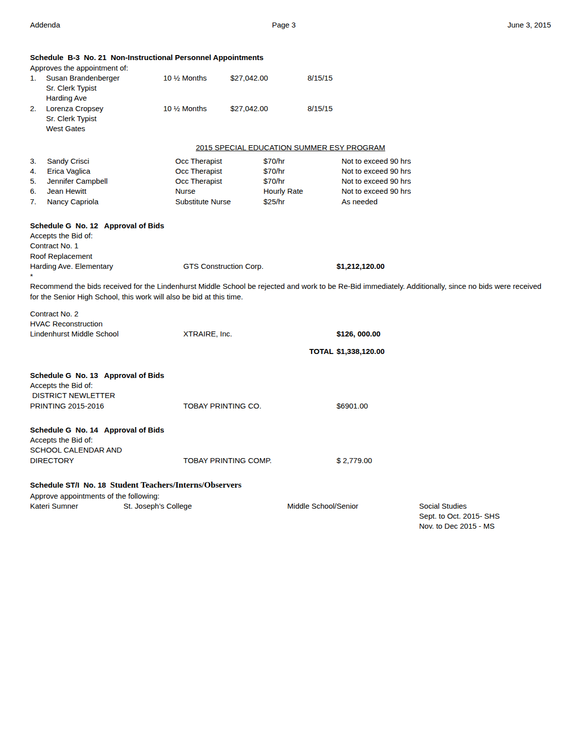Addenda
Page 3
June 3, 2015
Schedule B-3 No. 21 Non-Instructional Personnel Appointments
Approves the appointment of:
| 1. | Susan Brandenberger | 10 ½ Months | $27,042.00 | 8/15/15 |
| | Sr. Clerk Typist | | | |
| | Harding Ave | | | |
| 2. | Lorenza Cropsey | 10 ½ Months | $27,042.00 | 8/15/15 |
| | Sr. Clerk Typist | | | |
| | West Gates | | | |
2015 SPECIAL EDUCATION SUMMER ESY PROGRAM
| 3. | Sandy Crisci | Occ Therapist | $70/hr | Not to exceed 90 hrs |
| 4. | Erica Vaglica | Occ Therapist | $70/hr | Not to exceed 90 hrs |
| 5. | Jennifer Campbell | Occ Therapist | $70/hr | Not to exceed 90 hrs |
| 6. | Jean Hewitt | Nurse | Hourly Rate | Not to exceed 90 hrs |
| 7. | Nancy Capriola | Substitute Nurse | $25/hr | As needed |
Schedule G No. 12 Approval of Bids
Accepts the Bid of:
Contract No. 1
Roof Replacement
| Harding Ave. Elementary | GTS Construction Corp. | $1,212,120.00 |
*
Recommend the bids received for the Lindenhurst Middle School be rejected and work to be Re-Bid immediately. Additionally, since no bids were received for the Senior High School, this work will also be bid at this time.
Contract No. 2
HVAC Reconstruction
| Lindenhurst Middle School | XTRAIRE, Inc. | $126, 000.00 |
| | TOTAL | $1,338,120.00 |
Schedule G No. 13 Approval of Bids
Accepts the Bid of:
DISTRICT NEWLETTER
| PRINTING 2015-2016 | TOBAY PRINTING CO. | $6901.00 |
Schedule G No. 14 Approval of Bids
Accepts the Bid of:
SCHOOL CALENDAR AND
| DIRECTORY | TOBAY PRINTING COMP. | $ 2,779.00 |
Schedule ST/I No. 18 Student Teachers/Interns/Observers
Approve appointments of the following:
| Kateri Sumner | St. Joseph’s College | Middle School/Senior | Social Studies |
| | | | Sept. to Oct. 2015- SHS |
| | | | Nov. to Dec 2015 - MS |